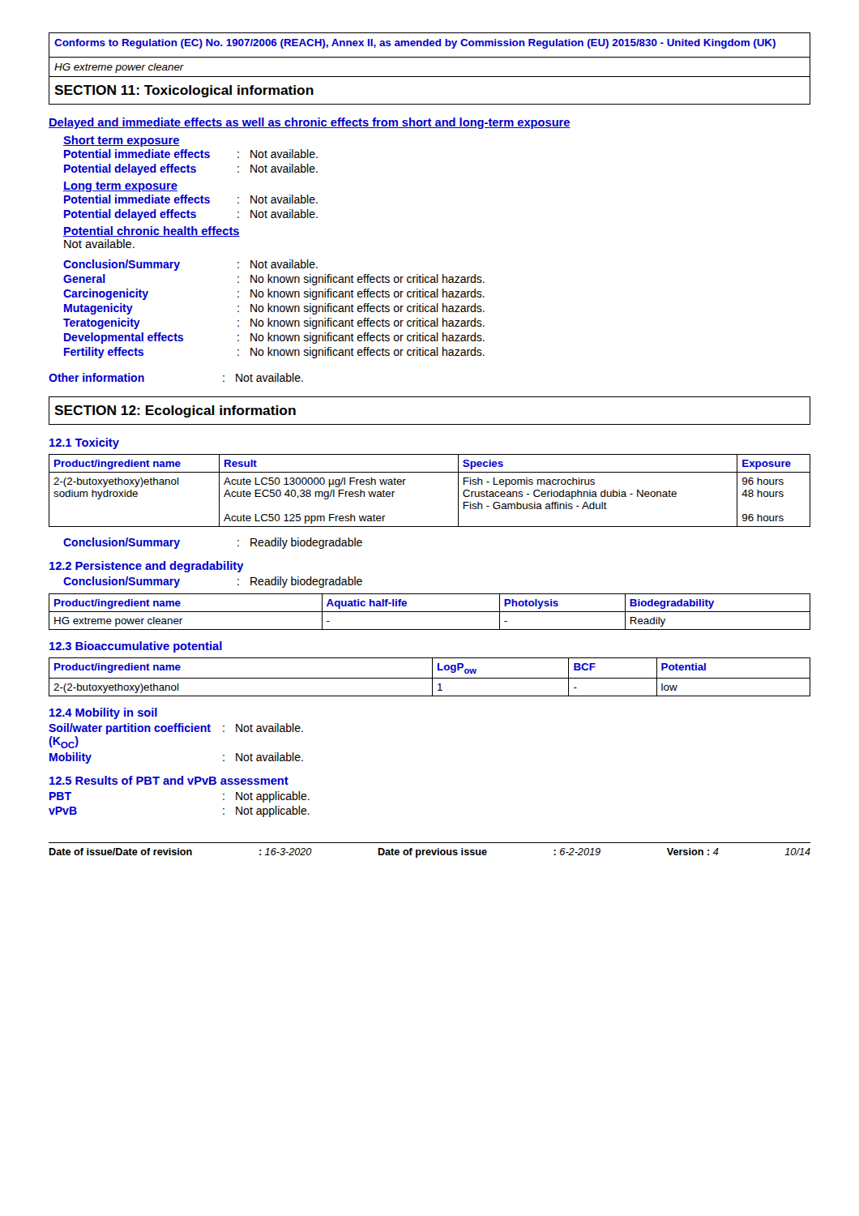Conforms to Regulation (EC) No. 1907/2006 (REACH), Annex II, as amended by Commission Regulation (EU) 2015/830 - United Kingdom (UK)
HG extreme power cleaner
SECTION 11: Toxicological information
Delayed and immediate effects as well as chronic effects from short and long-term exposure
Short term exposure
| Potential immediate effects | : | Not available. |
| Potential delayed effects | : | Not available. |
Long term exposure
| Potential immediate effects | : | Not available. |
| Potential delayed effects | : | Not available. |
Potential chronic health effects
Not available.
| Conclusion/Summary | : | Not available. |
| General | : | No known significant effects or critical hazards. |
| Carcinogenicity | : | No known significant effects or critical hazards. |
| Mutagenicity | : | No known significant effects or critical hazards. |
| Teratogenicity | : | No known significant effects or critical hazards. |
| Developmental effects | : | No known significant effects or critical hazards. |
| Fertility effects | : | No known significant effects or critical hazards. |
| Other information | : | Not available. |
SECTION 12: Ecological information
12.1 Toxicity
| Product/ingredient name | Result | Species | Exposure |
| --- | --- | --- | --- |
| 2-(2-butoxyethoxy)ethanol sodium hydroxide | Acute LC50 1300000 µg/l Fresh water Acute EC50 40,38 mg/l Fresh water Acute LC50 125 ppm Fresh water | Fish - Lepomis macrochirus Crustaceans - Ceriodaphnia dubia - Neonate Fish - Gambusia affinis - Adult | 96 hours 48 hours 96 hours |
| Conclusion/Summary | : | Readily biodegradable |
12.2 Persistence and degradability
| Conclusion/Summary | : | Readily biodegradable |
| Product/ingredient name | Aquatic half-life | Photolysis | Biodegradability |
| --- | --- | --- | --- |
| HG extreme power cleaner | - | - | Readily |
12.3 Bioaccumulative potential
| Product/ingredient name | LogP ow | BCF | Potential |
| --- | --- | --- | --- |
| 2-(2-butoxyethoxy)ethanol | 1 | - | low |
12.4 Mobility in soil
| Soil/water partition coefficient (K OC ) | : | Not available. |
| Mobility | : | Not available. |
12.5 Results of PBT and vPvB assessment
| PBT | : | Not applicable. |
| vPvB | : | Not applicable. |
Date of issue/Date of revision : 16-3-2020 Date of previous issue : 6-2-2019 Version : 4 10/14